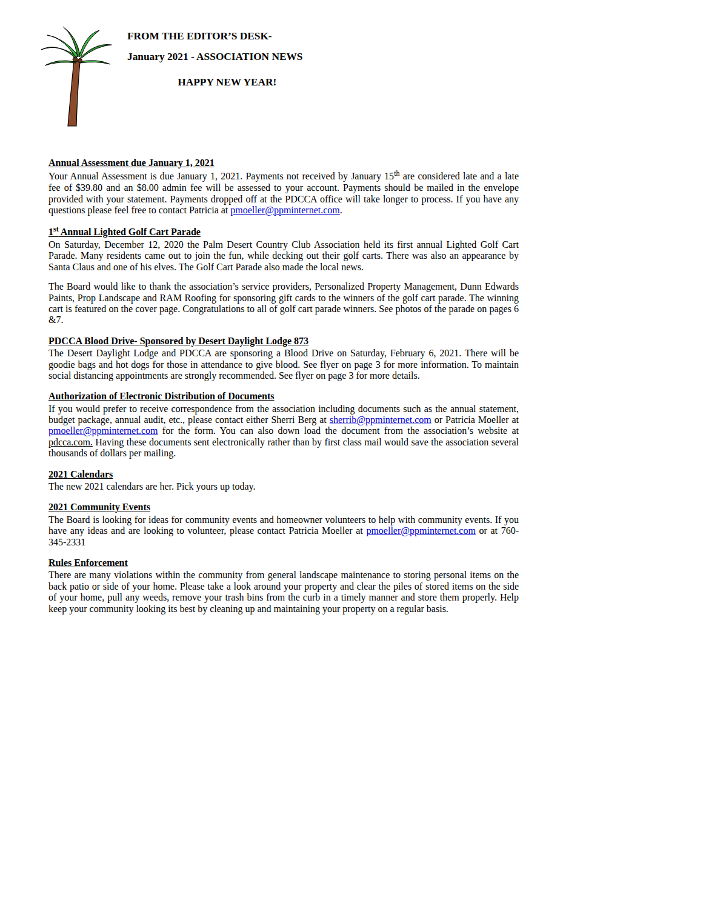FROM THE EDITOR’S DESK-
January 2021 - ASSOCIATION NEWS
HAPPY NEW YEAR!
Annual Assessment due January 1, 2021
Your Annual Assessment is due January 1, 2021. Payments not received by January 15th are considered late and a late fee of $39.80 and an $8.00 admin fee will be assessed to your account. Payments should be mailed in the envelope provided with your statement. Payments dropped off at the PDCCA office will take longer to process. If you have any questions please feel free to contact Patricia at pmoeller@ppminternet.com.
1st Annual Lighted Golf Cart Parade
On Saturday, December 12, 2020 the Palm Desert Country Club Association held its first annual Lighted Golf Cart Parade. Many residents came out to join the fun, while decking out their golf carts. There was also an appearance by Santa Claus and one of his elves. The Golf Cart Parade also made the local news.
The Board would like to thank the association’s service providers, Personalized Property Management, Dunn Edwards Paints, Prop Landscape and RAM Roofing for sponsoring gift cards to the winners of the golf cart parade. The winning cart is featured on the cover page. Congratulations to all of golf cart parade winners. See photos of the parade on pages 6 &7.
PDCCA Blood Drive- Sponsored by Desert Daylight Lodge 873
The Desert Daylight Lodge and PDCCA are sponsoring a Blood Drive on Saturday, February 6, 2021. There will be goodie bags and hot dogs for those in attendance to give blood. See flyer on page 3 for more information. To maintain social distancing appointments are strongly recommended. See flyer on page 3 for more details.
Authorization of Electronic Distribution of Documents
If you would prefer to receive correspondence from the association including documents such as the annual statement, budget package, annual audit, etc., please contact either Sherri Berg at sherrib@ppminternet.com or Patricia Moeller at pmoeller@ppminternet.com for the form. You can also down load the document from the association’s website at pdcca.com. Having these documents sent electronically rather than by first class mail would save the association several thousands of dollars per mailing.
2021 Calendars
The new 2021 calendars are her. Pick yours up today.
2021 Community Events
The Board is looking for ideas for community events and homeowner volunteers to help with community events. If you have any ideas and are looking to volunteer, please contact Patricia Moeller at pmoeller@ppminternet.com or at 760-345-2331
Rules Enforcement
There are many violations within the community from general landscape maintenance to storing personal items on the back patio or side of your home. Please take a look around your property and clear the piles of stored items on the side of your home, pull any weeds, remove your trash bins from the curb in a timely manner and store them properly. Help keep your community looking its best by cleaning up and maintaining your property on a regular basis.